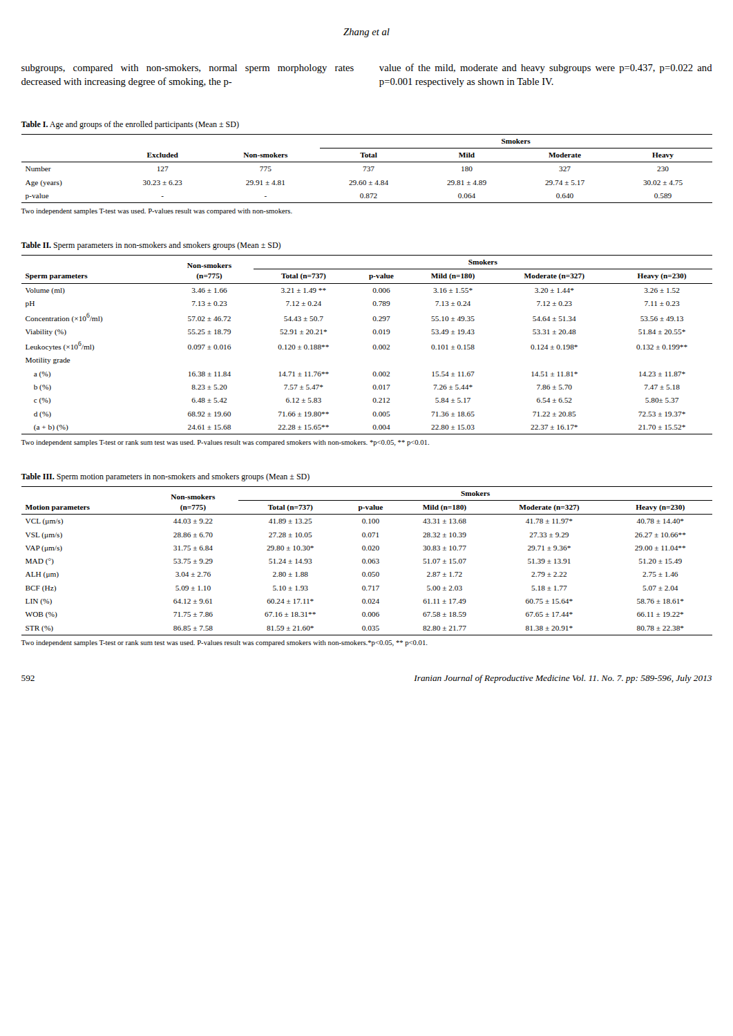Zhang et al
subgroups, compared with non-smokers, normal sperm morphology rates decreased with increasing degree of smoking, the p-
value of the mild, moderate and heavy subgroups were p=0.437, p=0.022 and p=0.001 respectively as shown in Table IV.
Table I. Age and groups of the enrolled participants (Mean ± SD)
| | Excluded | Non-smokers | Smokers |
| --- | --- | --- | --- |
| Total | Mild | Moderate | Heavy |
| Number | 127 | 775 | 737 | 180 | 327 | 230 |
| Age (years) | 30.23 ± 6.23 | 29.91 ± 4.81 | 29.60 ± 4.84 | 29.81 ± 4.89 | 29.74 ± 5.17 | 30.02 ± 4.75 |
| p-value | - | - | 0.872 | 0.064 | 0.640 | 0.589 |
Two independent samples T-test was used. P-values result was compared with non-smokers.
Table II. Sperm parameters in non-smokers and smokers groups (Mean ± SD)
| Sperm parameters | Non-smokers (n=775) | Smokers |
| --- | --- | --- |
| Total (n=737) | p-value | Mild (n=180) | Moderate (n=327) | Heavy (n=230) |
| Volume (ml) | 3.46 ± 1.66 | 3.21 ± 1.49 ** | 0.006 | 3.16 ± 1.55* | 3.20 ± 1.44* | 3.26 ± 1.52 |
| pH | 7.13 ± 0.23 | 7.12 ± 0.24 | 0.789 | 7.13 ± 0.24 | 7.12 ± 0.23 | 7.11 ± 0.23 |
| Concentration (×10 6 /ml) | 57.02 ± 46.72 | 54.43 ± 50.7 | 0.297 | 55.10 ± 49.35 | 54.64 ± 51.34 | 53.56 ± 49.13 |
| Viability (%) | 55.25 ± 18.79 | 52.91 ± 20.21* | 0.019 | 53.49 ± 19.43 | 53.31 ± 20.48 | 51.84 ± 20.55* |
| Leukocytes (×10 6 /ml) | 0.097 ± 0.016 | 0.120 ± 0.188** | 0.002 | 0.101 ± 0.158 | 0.124 ± 0.198* | 0.132 ± 0.199** |
| Motility grade | | | | | | |
| a (%) | 16.38 ± 11.84 | 14.71 ± 11.76** | 0.002 | 15.54 ± 11.67 | 14.51 ± 11.81* | 14.23 ± 11.87* |
| b (%) | 8.23 ± 5.20 | 7.57 ± 5.47* | 0.017 | 7.26 ± 5.44* | 7.86 ± 5.70 | 7.47 ± 5.18 |
| c (%) | 6.48 ± 5.42 | 6.12 ± 5.83 | 0.212 | 5.84 ± 5.17 | 6.54 ± 6.52 | 5.80± 5.37 |
| d (%) | 68.92 ± 19.60 | 71.66 ± 19.80** | 0.005 | 71.36 ± 18.65 | 71.22 ± 20.85 | 72.53 ± 19.37* |
| (a + b) (%) | 24.61 ± 15.68 | 22.28 ± 15.65** | 0.004 | 22.80 ± 15.03 | 22.37 ± 16.17* | 21.70 ± 15.52* |
Two independent samples T-test or rank sum test was used. P-values result was compared smokers with non-smokers. *p<0.05, ** p<0.01.
Table III. Sperm motion parameters in non-smokers and smokers groups (Mean ± SD)
| Motion parameters | Non-smokers (n=775) | Smokers |
| --- | --- | --- |
| Total (n=737) | p-value | Mild (n=180) | Moderate (n=327) | Heavy (n=230) |
| VCL (μm/s) | 44.03 ± 9.22 | 41.89 ± 13.25 | 0.100 | 43.31 ± 13.68 | 41.78 ± 11.97* | 40.78 ± 14.40* |
| VSL (μm/s) | 28.86 ± 6.70 | 27.28 ± 10.05 | 0.071 | 28.32 ± 10.39 | 27.33 ± 9.29 | 26.27 ± 10.66** |
| VAP (μm/s) | 31.75 ± 6.84 | 29.80 ± 10.30* | 0.020 | 30.83 ± 10.77 | 29.71 ± 9.36* | 29.00 ± 11.04** |
| MAD (°) | 53.75 ± 9.29 | 51.24 ± 14.93 | 0.063 | 51.07 ± 15.07 | 51.39 ± 13.91 | 51.20 ± 15.49 |
| ALH (μm) | 3.04 ± 2.76 | 2.80 ± 1.88 | 0.050 | 2.87 ± 1.72 | 2.79 ± 2.22 | 2.75 ± 1.46 |
| BCF (Hz) | 5.09 ± 1.10 | 5.10 ± 1.93 | 0.717 | 5.00 ± 2.03 | 5.18 ± 1.77 | 5.07 ± 2.04 |
| LIN (%) | 64.12 ± 9.61 | 60.24 ± 17.11* | 0.024 | 61.11 ± 17.49 | 60.75 ± 15.64* | 58.76 ± 18.61* |
| WOB (%) | 71.75 ± 7.86 | 67.16 ± 18.31** | 0.006 | 67.58 ± 18.59 | 67.65 ± 17.44* | 66.11 ± 19.22* |
| STR (%) | 86.85 ± 7.58 | 81.59 ± 21.60* | 0.035 | 82.80 ± 21.77 | 81.38 ± 20.91* | 80.78 ± 22.38* |
Two independent samples T-test or rank sum test was used. P-values result was compared smokers with non-smokers.*p<0.05, ** p<0.01.
592 Iranian Journal of Reproductive Medicine Vol. 11. No. 7. pp: 589-596, July 2013